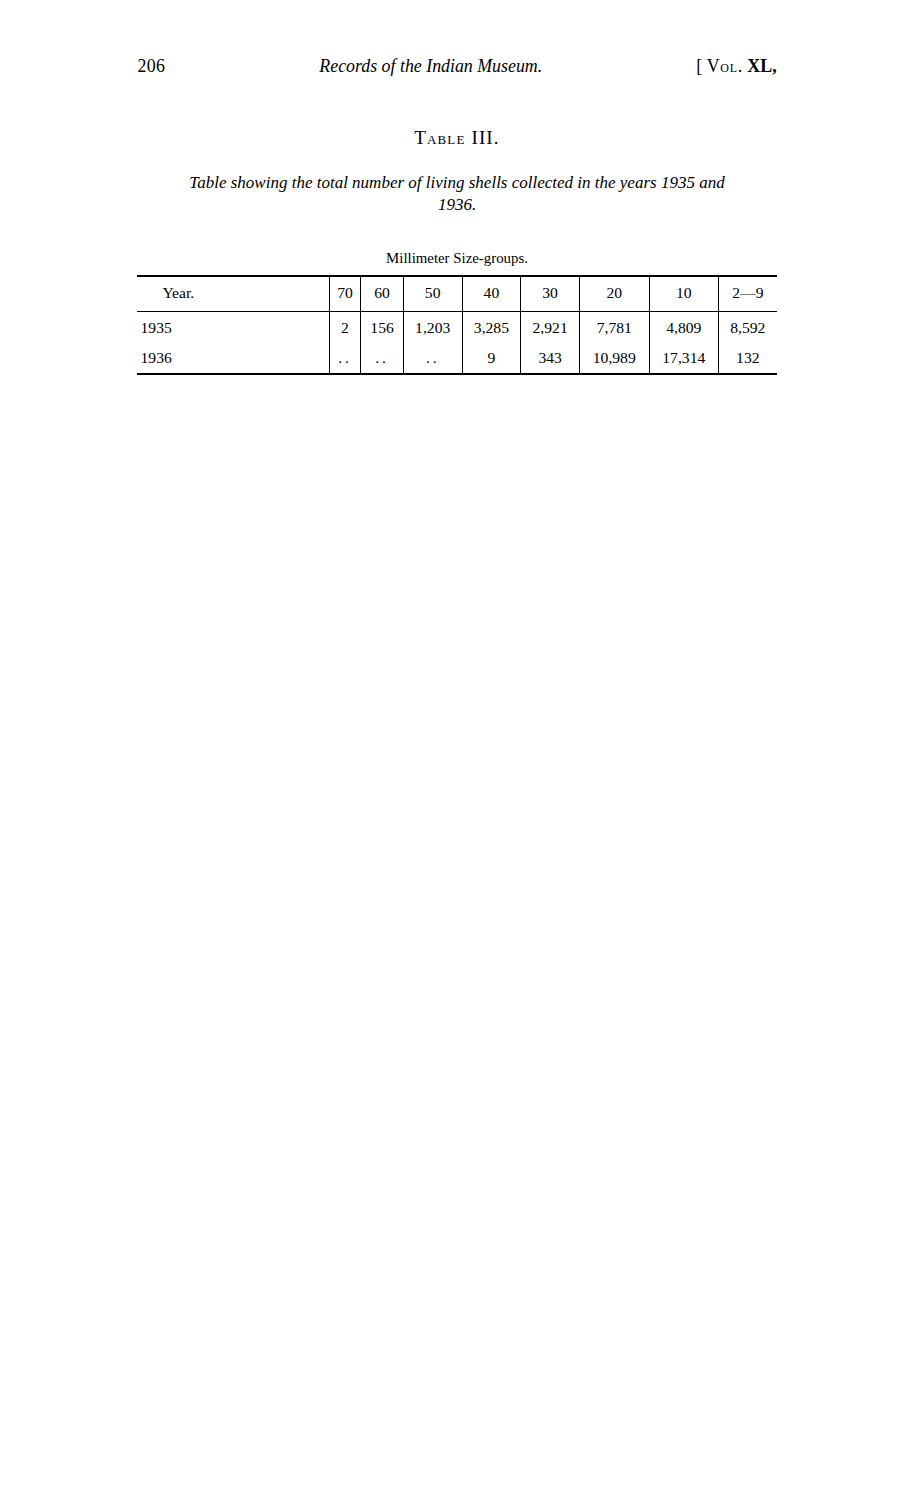206 Records of the Indian Museum. [ Vol. XL,
Table III.
Table showing the total number of living shells collected in the years 1935 and 1936.
Millimeter Size-groups.
| Year. | 70 | 60 | 50 | 40 | 30 | 20 | 10 | 2—9 |
| --- | --- | --- | --- | --- | --- | --- | --- | --- |
| 1935 | 2 | 156 | 1,203 | 3,285 | 2,921 | 7,781 | 4,809 | 8,592 |
| 1936 | .. | .. | .. | 9 | 343 | 10,989 | 17,314 | 132 |